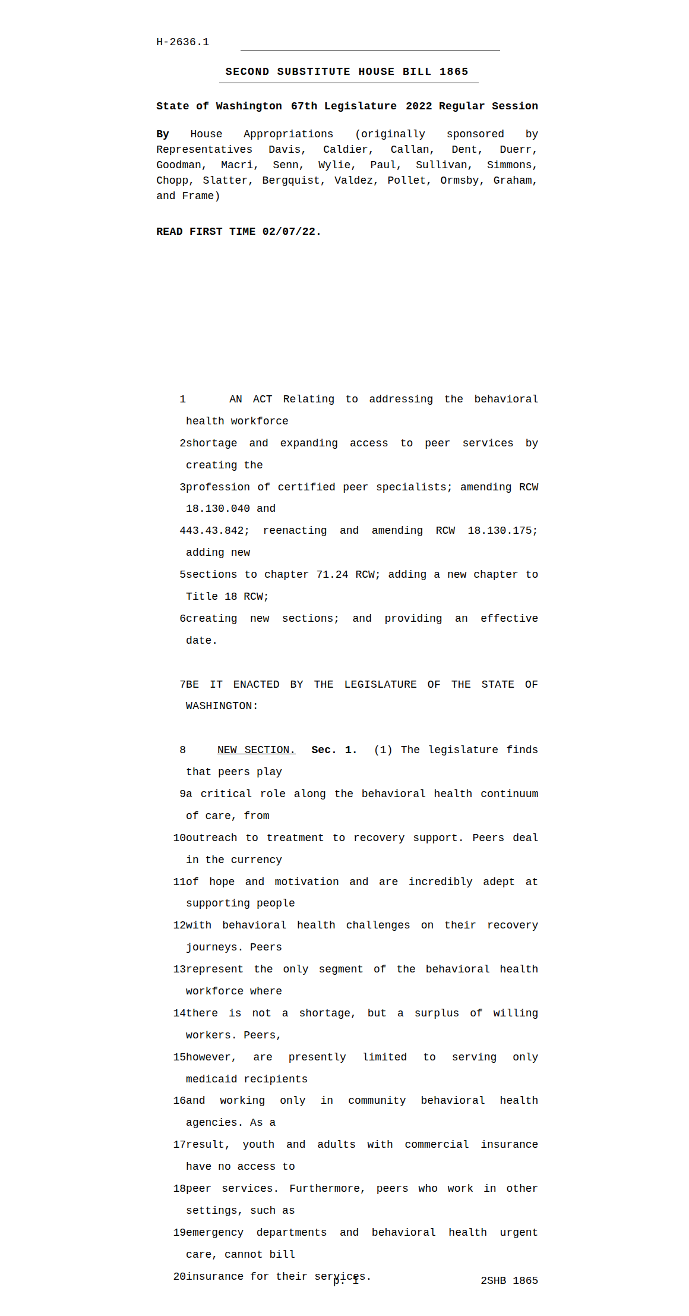H-2636.1
SECOND SUBSTITUTE HOUSE BILL 1865
State of Washington 67th Legislature 2022 Regular Session
By House Appropriations (originally sponsored by Representatives Davis, Caldier, Callan, Dent, Duerr, Goodman, Macri, Senn, Wylie, Paul, Sullivan, Simmons, Chopp, Slatter, Bergquist, Valdez, Pollet, Ormsby, Graham, and Frame)
READ FIRST TIME 02/07/22.
| 1 | AN ACT Relating to addressing the behavioral health workforce |
| 2 | shortage and expanding access to peer services by creating the |
| 3 | profession of certified peer specialists; amending RCW 18.130.040 and |
| 4 | 43.43.842; reenacting and amending RCW 18.130.175; adding new |
| 5 | sections to chapter 71.24 RCW; adding a new chapter to Title 18 RCW; |
| 6 | creating new sections; and providing an effective date. |
| 7 | BE IT ENACTED BY THE LEGISLATURE OF THE STATE OF WASHINGTON: |
| 8 | NEW SECTION. Sec. 1. (1) The legislature finds that peers play |
| 9 | a critical role along the behavioral health continuum of care, from |
| 10 | outreach to treatment to recovery support. Peers deal in the currency |
| 11 | of hope and motivation and are incredibly adept at supporting people |
| 12 | with behavioral health challenges on their recovery journeys. Peers |
| 13 | represent the only segment of the behavioral health workforce where |
| 14 | there is not a shortage, but a surplus of willing workers. Peers, |
| 15 | however, are presently limited to serving only medicaid recipients |
| 16 | and working only in community behavioral health agencies. As a |
| 17 | result, youth and adults with commercial insurance have no access to |
| 18 | peer services. Furthermore, peers who work in other settings, such as |
| 19 | emergency departments and behavioral health urgent care, cannot bill |
| 20 | insurance for their services. |
p. 1 2SHB 1865